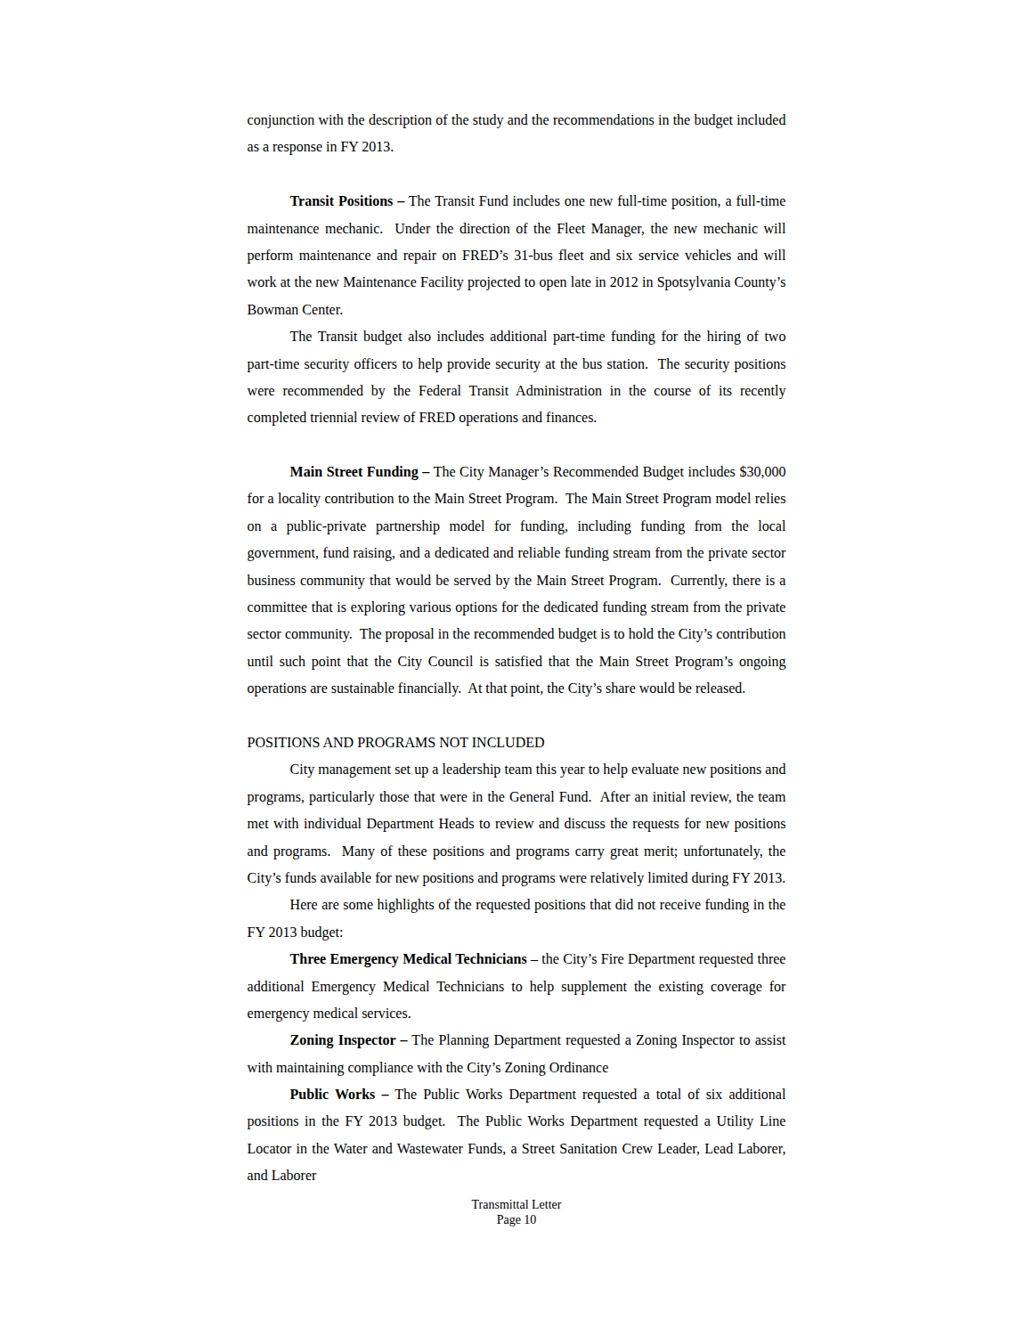conjunction with the description of the study and the recommendations in the budget included as a response in FY 2013.
Transit Positions – The Transit Fund includes one new full-time position, a full-time maintenance mechanic. Under the direction of the Fleet Manager, the new mechanic will perform maintenance and repair on FRED’s 31-bus fleet and six service vehicles and will work at the new Maintenance Facility projected to open late in 2012 in Spotsylvania County’s Bowman Center.
The Transit budget also includes additional part-time funding for the hiring of two part-time security officers to help provide security at the bus station. The security positions were recommended by the Federal Transit Administration in the course of its recently completed triennial review of FRED operations and finances.
Main Street Funding – The City Manager’s Recommended Budget includes $30,000 for a locality contribution to the Main Street Program. The Main Street Program model relies on a public-private partnership model for funding, including funding from the local government, fund raising, and a dedicated and reliable funding stream from the private sector business community that would be served by the Main Street Program. Currently, there is a committee that is exploring various options for the dedicated funding stream from the private sector community. The proposal in the recommended budget is to hold the City’s contribution until such point that the City Council is satisfied that the Main Street Program’s ongoing operations are sustainable financially. At that point, the City’s share would be released.
POSITIONS AND PROGRAMS NOT INCLUDED
City management set up a leadership team this year to help evaluate new positions and programs, particularly those that were in the General Fund. After an initial review, the team met with individual Department Heads to review and discuss the requests for new positions and programs. Many of these positions and programs carry great merit; unfortunately, the City’s funds available for new positions and programs were relatively limited during FY 2013.
Here are some highlights of the requested positions that did not receive funding in the FY 2013 budget:
Three Emergency Medical Technicians – the City’s Fire Department requested three additional Emergency Medical Technicians to help supplement the existing coverage for emergency medical services.
Zoning Inspector – The Planning Department requested a Zoning Inspector to assist with maintaining compliance with the City’s Zoning Ordinance
Public Works – The Public Works Department requested a total of six additional positions in the FY 2013 budget. The Public Works Department requested a Utility Line Locator in the Water and Wastewater Funds, a Street Sanitation Crew Leader, Lead Laborer, and Laborer
Transmittal Letter
Page 10